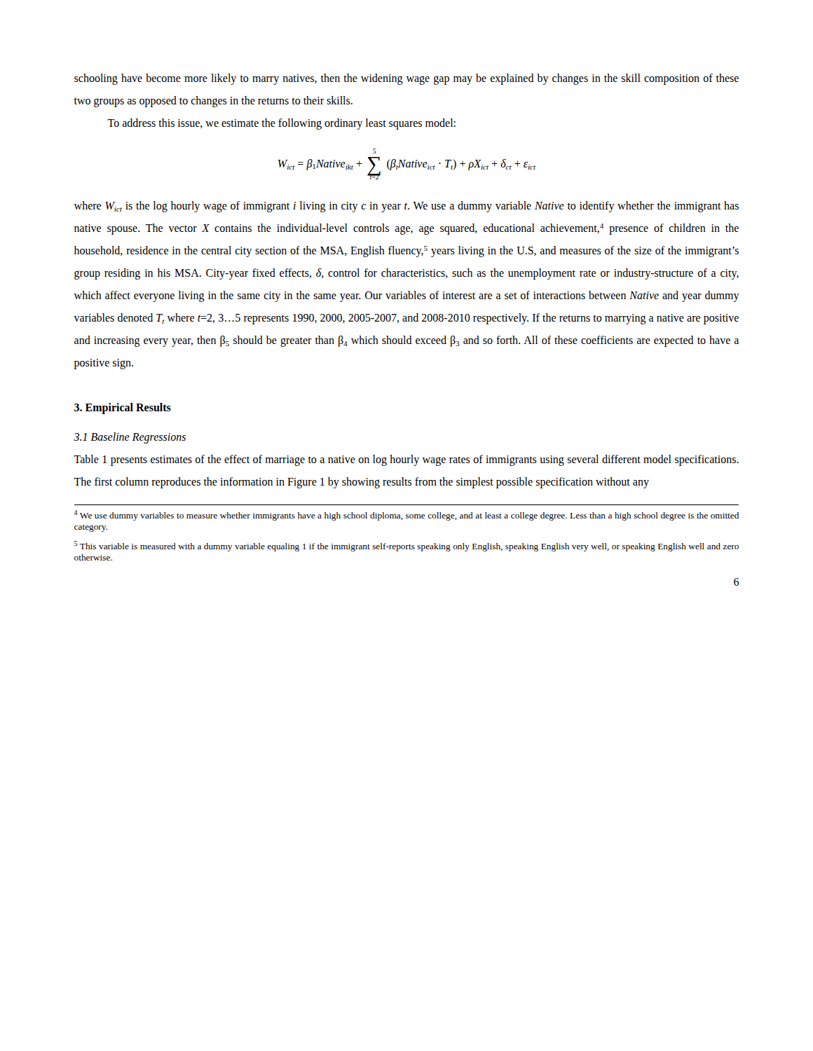schooling have become more likely to marry natives, then the widening wage gap may be explained by changes in the skill composition of these two groups as opposed to changes in the returns to their skills.
To address this issue, we estimate the following ordinary least squares model:
Wict = β1Nativeikt + 5 ∑ t=2 (βt Nativeict · Tt) + ρXict + δct + εict
where Wict is the log hourly wage of immigrant i living in city c in year t. We use a dummy variable Native to identify whether the immigrant has native spouse. The vector X contains the individual-level controls age, age squared, educational achievement,4 presence of children in the household, residence in the central city section of the MSA, English fluency,5 years living in the U.S, and measures of the size of the immigrant’s group residing in his MSA. City-year fixed effects, δ, control for characteristics, such as the unemployment rate or industry-structure of a city, which affect everyone living in the same city in the same year. Our variables of interest are a set of interactions between Native and year dummy variables denoted Tt where t=2, 3…5 represents 1990, 2000, 2005-2007, and 2008-2010 respectively. If the returns to marrying a native are positive and increasing every year, then β5 should be greater than β4 which should exceed β3 and so forth. All of these coefficients are expected to have a positive sign.
3. Empirical Results
3.1 Baseline Regressions
Table 1 presents estimates of the effect of marriage to a native on log hourly wage rates of immigrants using several different model specifications. The first column reproduces the information in Figure 1 by showing results from the simplest possible specification without any
4 We use dummy variables to measure whether immigrants have a high school diploma, some college, and at least a college degree. Less than a high school degree is the omitted category.
5 This variable is measured with a dummy variable equaling 1 if the immigrant self-reports speaking only English, speaking English very well, or speaking English well and zero otherwise.
6